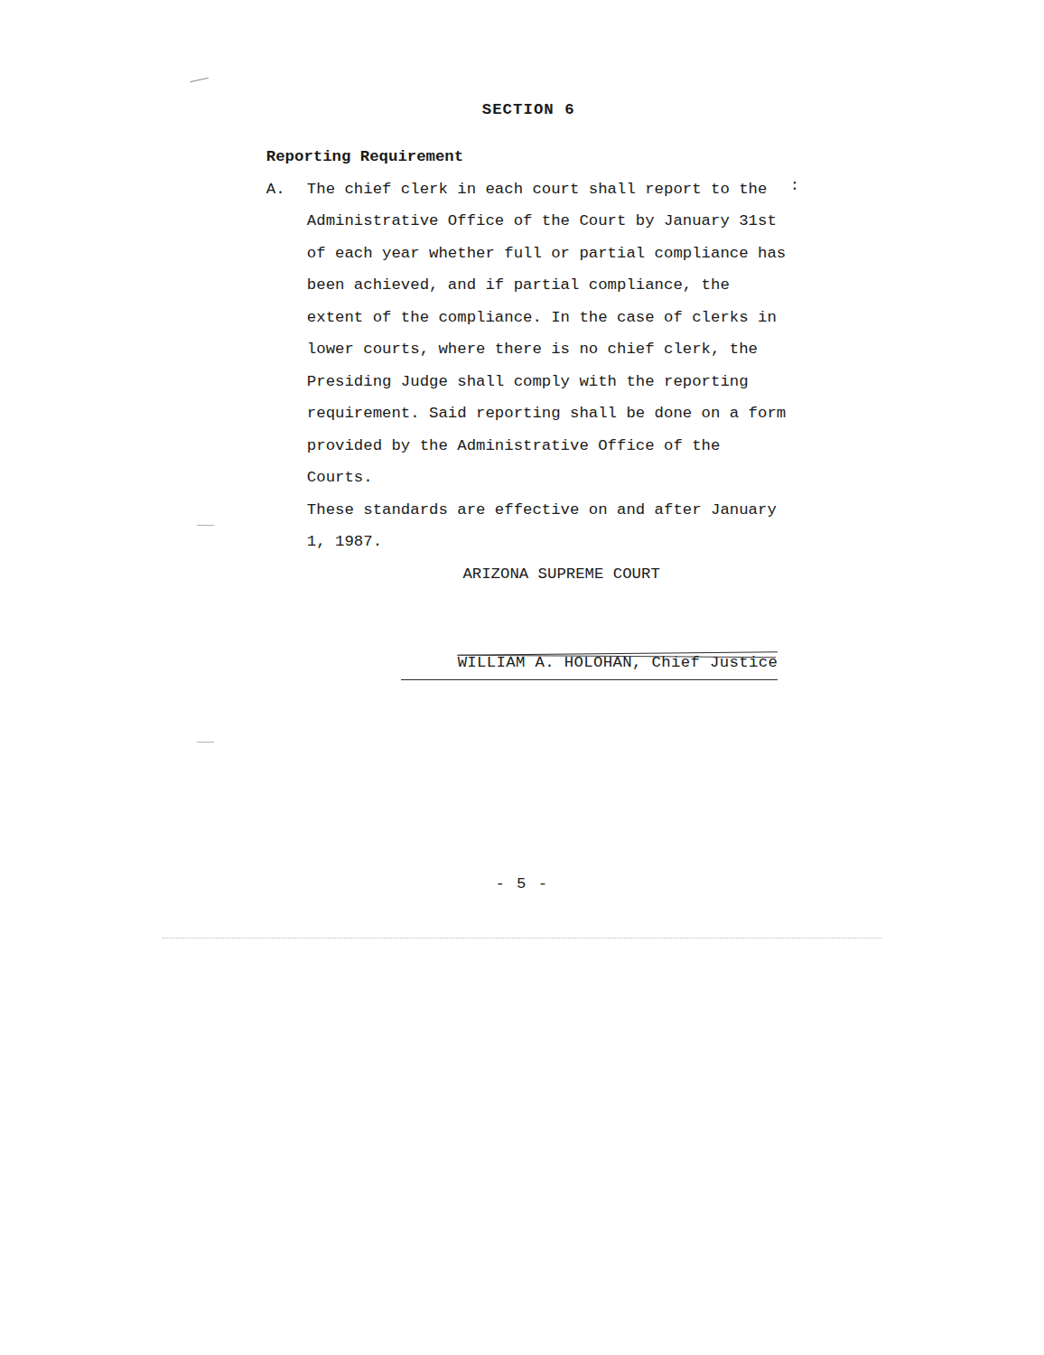:
SECTION 6
Reporting Requirement
A.
The chief clerk in each court shall report to the Administrative Office of the Court by January 31st of each year whether full or partial compliance has been achieved, and if partial compliance, the extent of the compliance. In the case of clerks in lower courts, where there is no chief clerk, the Presiding Judge shall comply with the reporting requirement. Said reporting shall be done on a form provided by the Administrative Office of the Courts.
These standards are effective on and after January 1, 1987.
ARIZONA SUPREME COURT
WILLIAM A. HOLOHAN, Chief Justice
- 5 -